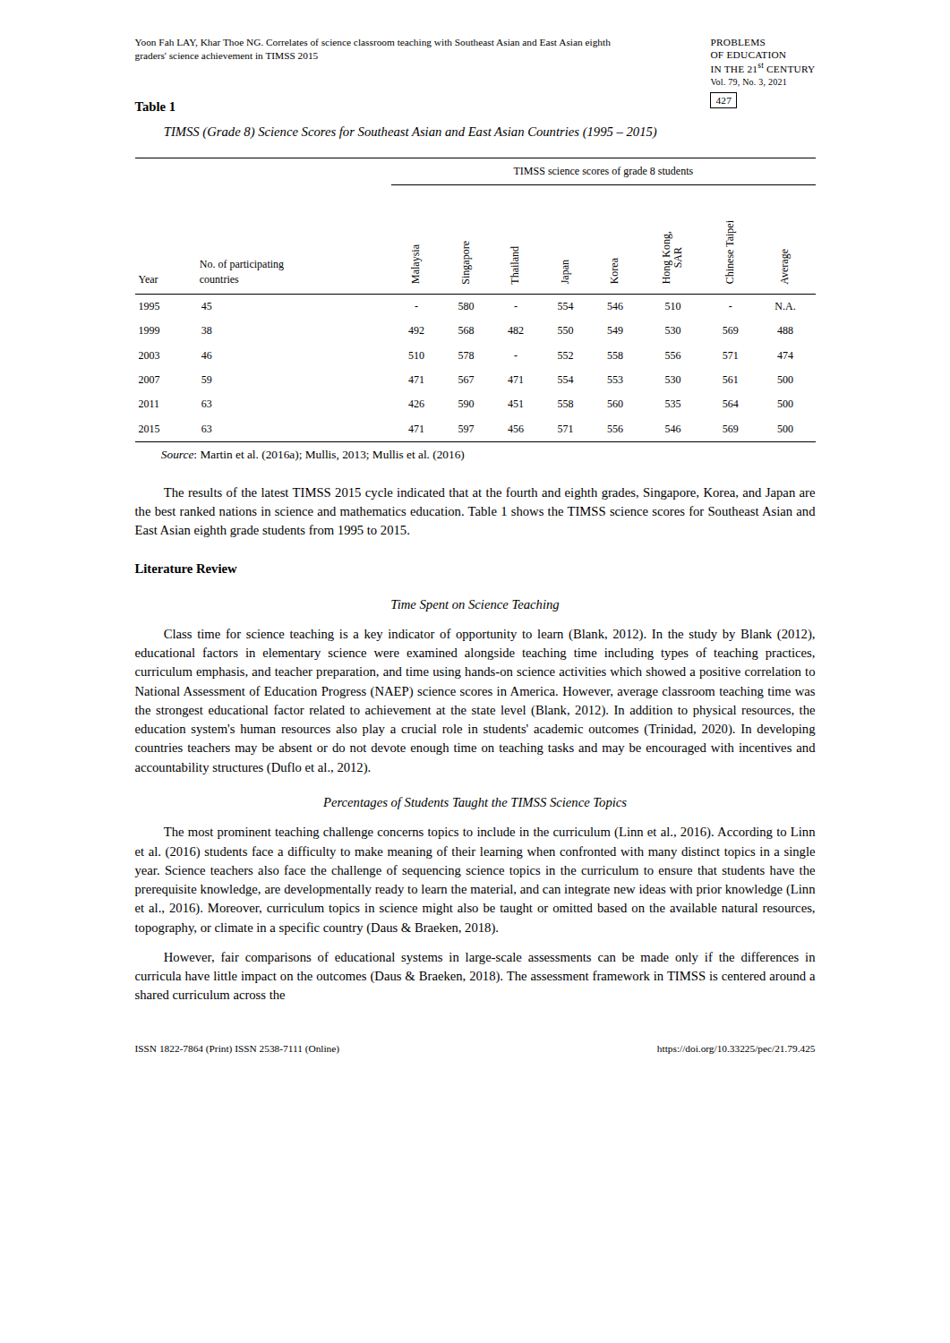PROBLEMS
OF EDUCATION
IN THE 21st CENTURY
Vol. 79, No. 3, 2021
427
Yoon Fah LAY, Khar Thoe NG. Correlates of science classroom teaching with Southeast Asian and East Asian eighth graders' science achievement in TIMSS 2015
Table 1
TIMSS (Grade 8) Science Scores for Southeast Asian and East Asian Countries (1995 – 2015)
| | | TIMSS science scores of grade 8 students |
| --- | --- | --- |
| Year | No. of participating countries | Malaysia | Singapore | Thailand | Japan | Korea | Hong Kong, SAR | Chinese Taipei | Average |
| 1995 | 45 | - | 580 | - | 554 | 546 | 510 | - | N.A. |
| 1999 | 38 | 492 | 568 | 482 | 550 | 549 | 530 | 569 | 488 |
| 2003 | 46 | 510 | 578 | - | 552 | 558 | 556 | 571 | 474 |
| 2007 | 59 | 471 | 567 | 471 | 554 | 553 | 530 | 561 | 500 |
| 2011 | 63 | 426 | 590 | 451 | 558 | 560 | 535 | 564 | 500 |
| 2015 | 63 | 471 | 597 | 456 | 571 | 556 | 546 | 569 | 500 |
Source: Martin et al. (2016a); Mullis, 2013; Mullis et al. (2016)
The results of the latest TIMSS 2015 cycle indicated that at the fourth and eighth grades, Singapore, Korea, and Japan are the best ranked nations in science and mathematics education. Table 1 shows the TIMSS science scores for Southeast Asian and East Asian eighth grade students from 1995 to 2015.
Literature Review
Time Spent on Science Teaching
Class time for science teaching is a key indicator of opportunity to learn (Blank, 2012). In the study by Blank (2012), educational factors in elementary science were examined alongside teaching time including types of teaching practices, curriculum emphasis, and teacher preparation, and time using hands-on science activities which showed a positive correlation to National Assessment of Education Progress (NAEP) science scores in America. However, average classroom teaching time was the strongest educational factor related to achievement at the state level (Blank, 2012). In addition to physical resources, the education system's human resources also play a crucial role in students' academic outcomes (Trinidad, 2020). In developing countries teachers may be absent or do not devote enough time on teaching tasks and may be encouraged with incentives and accountability structures (Duflo et al., 2012).
Percentages of Students Taught the TIMSS Science Topics
The most prominent teaching challenge concerns topics to include in the curriculum (Linn et al., 2016). According to Linn et al. (2016) students face a difficulty to make meaning of their learning when confronted with many distinct topics in a single year. Science teachers also face the challenge of sequencing science topics in the curriculum to ensure that students have the prerequisite knowledge, are developmentally ready to learn the material, and can integrate new ideas with prior knowledge (Linn et al., 2016). Moreover, curriculum topics in science might also be taught or omitted based on the available natural resources, topography, or climate in a specific country (Daus & Braeken, 2018).
However, fair comparisons of educational systems in large-scale assessments can be made only if the differences in curricula have little impact on the outcomes (Daus & Braeken, 2018). The assessment framework in TIMSS is centered around a shared curriculum across the
ISSN 1822-7864 (Print) ISSN 2538-7111 (Online) https://doi.org/10.33225/pec/21.79.425